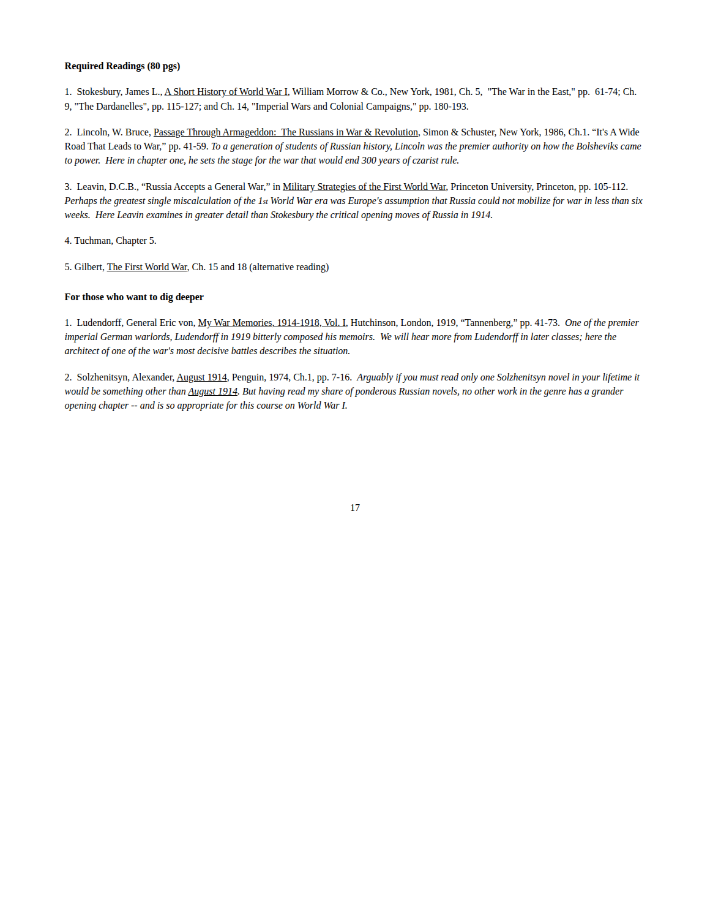Required Readings (80 pgs)
1. Stokesbury, James L., A Short History of World War I, William Morrow & Co., New York, 1981, Ch. 5, "The War in the East," pp. 61-74; Ch. 9, "The Dardanelles", pp. 115-127; and Ch. 14, "Imperial Wars and Colonial Campaigns," pp. 180-193.
2. Lincoln, W. Bruce, Passage Through Armageddon: The Russians in War & Revolution, Simon & Schuster, New York, 1986, Ch.1. “It's A Wide Road That Leads to War,” pp. 41-59. To a generation of students of Russian history, Lincoln was the premier authority on how the Bolsheviks came to power. Here in chapter one, he sets the stage for the war that would end 300 years of czarist rule.
3. Leavin, D.C.B., “Russia Accepts a General War,” in Military Strategies of the First World War, Princeton University, Princeton, pp. 105-112. Perhaps the greatest single miscalculation of the 1st World War era was Europe's assumption that Russia could not mobilize for war in less than six weeks. Here Leavin examines in greater detail than Stokesbury the critical opening moves of Russia in 1914.
4. Tuchman, Chapter 5.
5. Gilbert, The First World War, Ch. 15 and 18 (alternative reading)
For those who want to dig deeper
1. Ludendorff, General Eric von, My War Memories, 1914-1918, Vol. I, Hutchinson, London, 1919, “Tannenberg,” pp. 41-73. One of the premier imperial German warlords, Ludendorff in 1919 bitterly composed his memoirs. We will hear more from Ludendorff in later classes; here the architect of one of the war's most decisive battles describes the situation.
2. Solzhenitsyn, Alexander, August 1914, Penguin, 1974, Ch.1, pp. 7-16. Arguably if you must read only one Solzhenitsyn novel in your lifetime it would be something other than August 1914. But having read my share of ponderous Russian novels, no other work in the genre has a grander opening chapter -- and is so appropriate for this course on World War I.
17